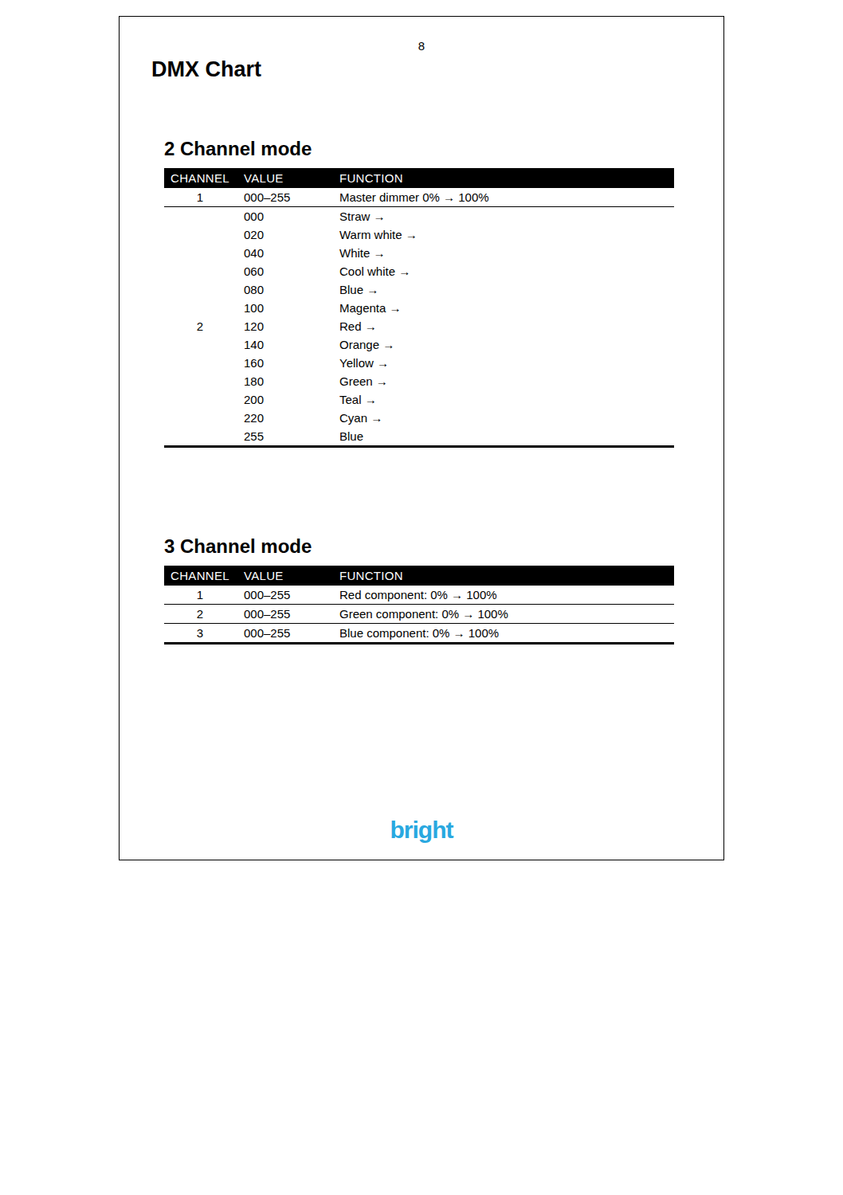8
DMX Chart
2 Channel mode
| CHANNEL | VALUE | FUNCTION |
| --- | --- | --- |
| 1 | 000–255 | Master dimmer 0% → 100% |
| | 000 | Straw → |
| | 020 | Warm white → |
| | 040 | White → |
| | 060 | Cool white → |
| | 080 | Blue → |
| | 100 | Magenta → |
| 2 | 120 | Red → |
| | 140 | Orange → |
| | 160 | Yellow → |
| | 180 | Green → |
| | 200 | Teal → |
| | 220 | Cyan → |
| | 255 | Blue |
3 Channel mode
| CHANNEL | VALUE | FUNCTION |
| --- | --- | --- |
| 1 | 000–255 | Red component: 0% → 100% |
| 2 | 000–255 | Green component: 0% → 100% |
| 3 | 000–255 | Blue component: 0% → 100% |
bright